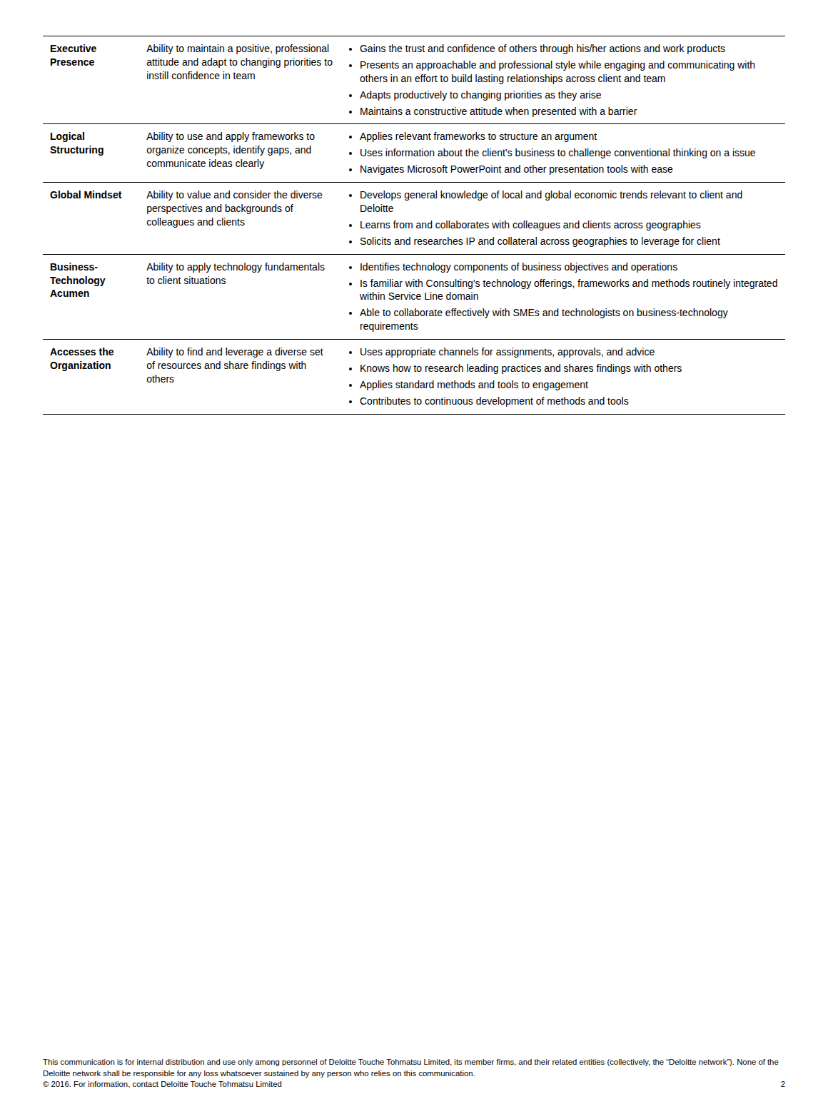| Executive Presence | Ability to maintain a positive, professional attitude and adapt to changing priorities to instill confidence in team | Gains the trust and confidence of others through his/her actions and work products Presents an approachable and professional style while engaging and communicating with others in an effort to build lasting relationships across client and team Adapts productively to changing priorities as they arise Maintains a constructive attitude when presented with a barrier |
| Logical Structuring | Ability to use and apply frameworks to organize concepts, identify gaps, and communicate ideas clearly | Applies relevant frameworks to structure an argument Uses information about the client’s business to challenge conventional thinking on a issue Navigates Microsoft PowerPoint and other presentation tools with ease |
| Global Mindset | Ability to value and consider the diverse perspectives and backgrounds of colleagues and clients | Develops general knowledge of local and global economic trends relevant to client and Deloitte Learns from and collaborates with colleagues and clients across geographies Solicits and researches IP and collateral across geographies to leverage for client |
| Business-Technology Acumen | Ability to apply technology fundamentals to client situations | Identifies technology components of business objectives and operations Is familiar with Consulting’s technology offerings, frameworks and methods routinely integrated within Service Line domain Able to collaborate effectively with SMEs and technologists on business-technology requirements |
| Accesses the Organization | Ability to find and leverage a diverse set of resources and share findings with others | Uses appropriate channels for assignments, approvals, and advice Knows how to research leading practices and shares findings with others Applies standard methods and tools to engagement Contributes to continuous development of methods and tools |
This communication is for internal distribution and use only among personnel of Deloitte Touche Tohmatsu Limited, its member firms, and their related entities (collectively, the “Deloitte network”). None of the Deloitte network shall be responsible for any loss whatsoever sustained by any person who relies on this communication.
© 2016. For information, contact Deloitte Touche Tohmatsu Limited2